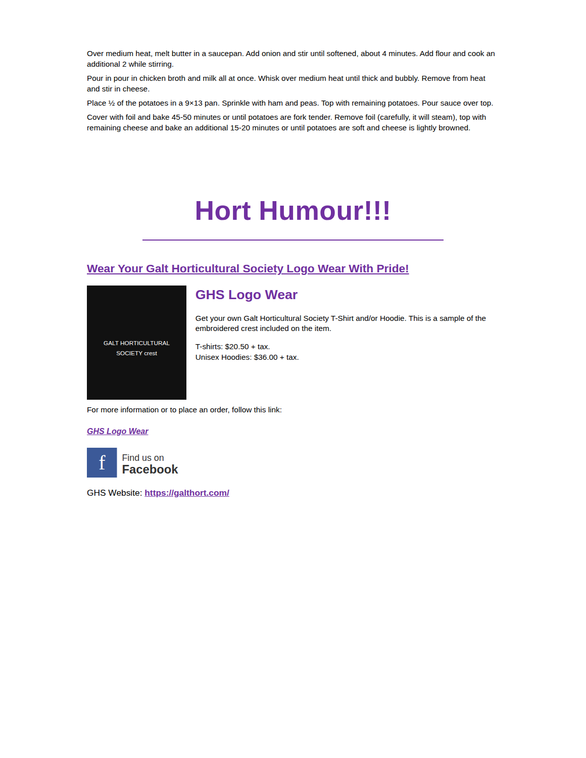Over medium heat, melt butter in a saucepan. Add onion and stir until softened, about 4 minutes. Add flour and cook an additional 2 while stirring.
Pour in pour in chicken broth and milk all at once. Whisk over medium heat until thick and bubbly. Remove from heat and stir in cheese.
Place ½ of the potatoes in a 9×13 pan. Sprinkle with ham and peas. Top with remaining potatoes. Pour sauce over top.
Cover with foil and bake 45-50 minutes or until potatoes are fork tender. Remove foil (carefully, it will steam), top with remaining cheese and bake an additional 15-20 minutes or until potatoes are soft and cheese is lightly browned.
Hort Humour!!!
Wear Your Galt Horticultural Society Logo Wear With Pride!
GHS Logo Wear
Get your own Galt Horticultural Society T-Shirt and/or Hoodie. This is a sample of the embroidered crest included on the item.
T-shirts: $20.50 + tax.
Unisex Hoodies: $36.00 + tax.
For more information or to place an order, follow this link:
GHS Logo Wear
GHS Website: https://galthort.com/